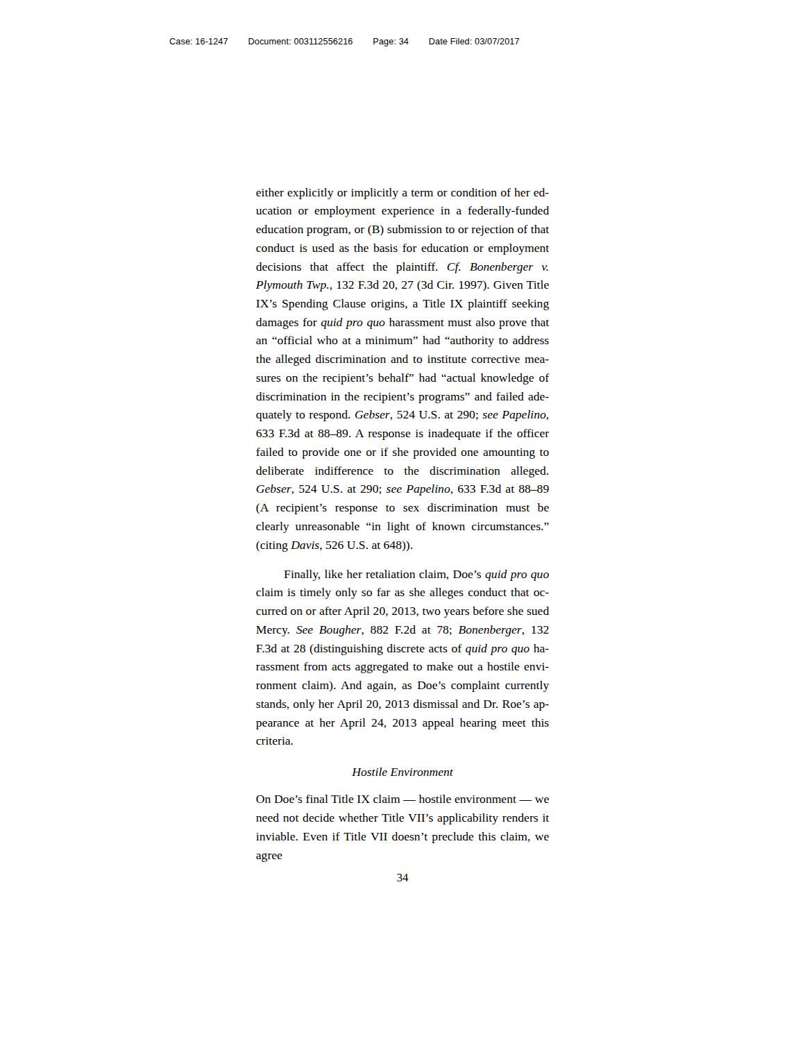Case: 16-1247 Document: 003112556216 Page: 34 Date Filed: 03/07/2017
either explicitly or implicitly a term or condition of her education or employment experience in a federally-funded education program, or (B) submission to or rejection of that conduct is used as the basis for education or employment decisions that affect the plaintiff. Cf. Bonenberger v. Plymouth Twp., 132 F.3d 20, 27 (3d Cir. 1997). Given Title IX’s Spending Clause origins, a Title IX plaintiff seeking damages for quid pro quo harassment must also prove that an “official who at a minimum” had “authority to address the alleged discrimination and to institute corrective measures on the recipient’s behalf” had “actual knowledge of discrimination in the recipient’s programs” and failed adequately to respond. Gebser, 524 U.S. at 290; see Papelino, 633 F.3d at 88–89. A response is inadequate if the officer failed to provide one or if she provided one amounting to deliberate indifference to the discrimination alleged. Gebser, 524 U.S. at 290; see Papelino, 633 F.3d at 88–89 (A recipient’s response to sex discrimination must be clearly unreasonable “in light of known circumstances.” (citing Davis, 526 U.S. at 648)).
Finally, like her retaliation claim, Doe’s quid pro quo claim is timely only so far as she alleges conduct that occurred on or after April 20, 2013, two years before she sued Mercy. See Bougher, 882 F.2d at 78; Bonenberger, 132 F.3d at 28 (distinguishing discrete acts of quid pro quo harassment from acts aggregated to make out a hostile environment claim). And again, as Doe’s complaint currently stands, only her April 20, 2013 dismissal and Dr. Roe’s appearance at her April 24, 2013 appeal hearing meet this criteria.
Hostile Environment
On Doe’s final Title IX claim — hostile environment — we need not decide whether Title VII’s applicability renders it inviable. Even if Title VII doesn’t preclude this claim, we agree
34